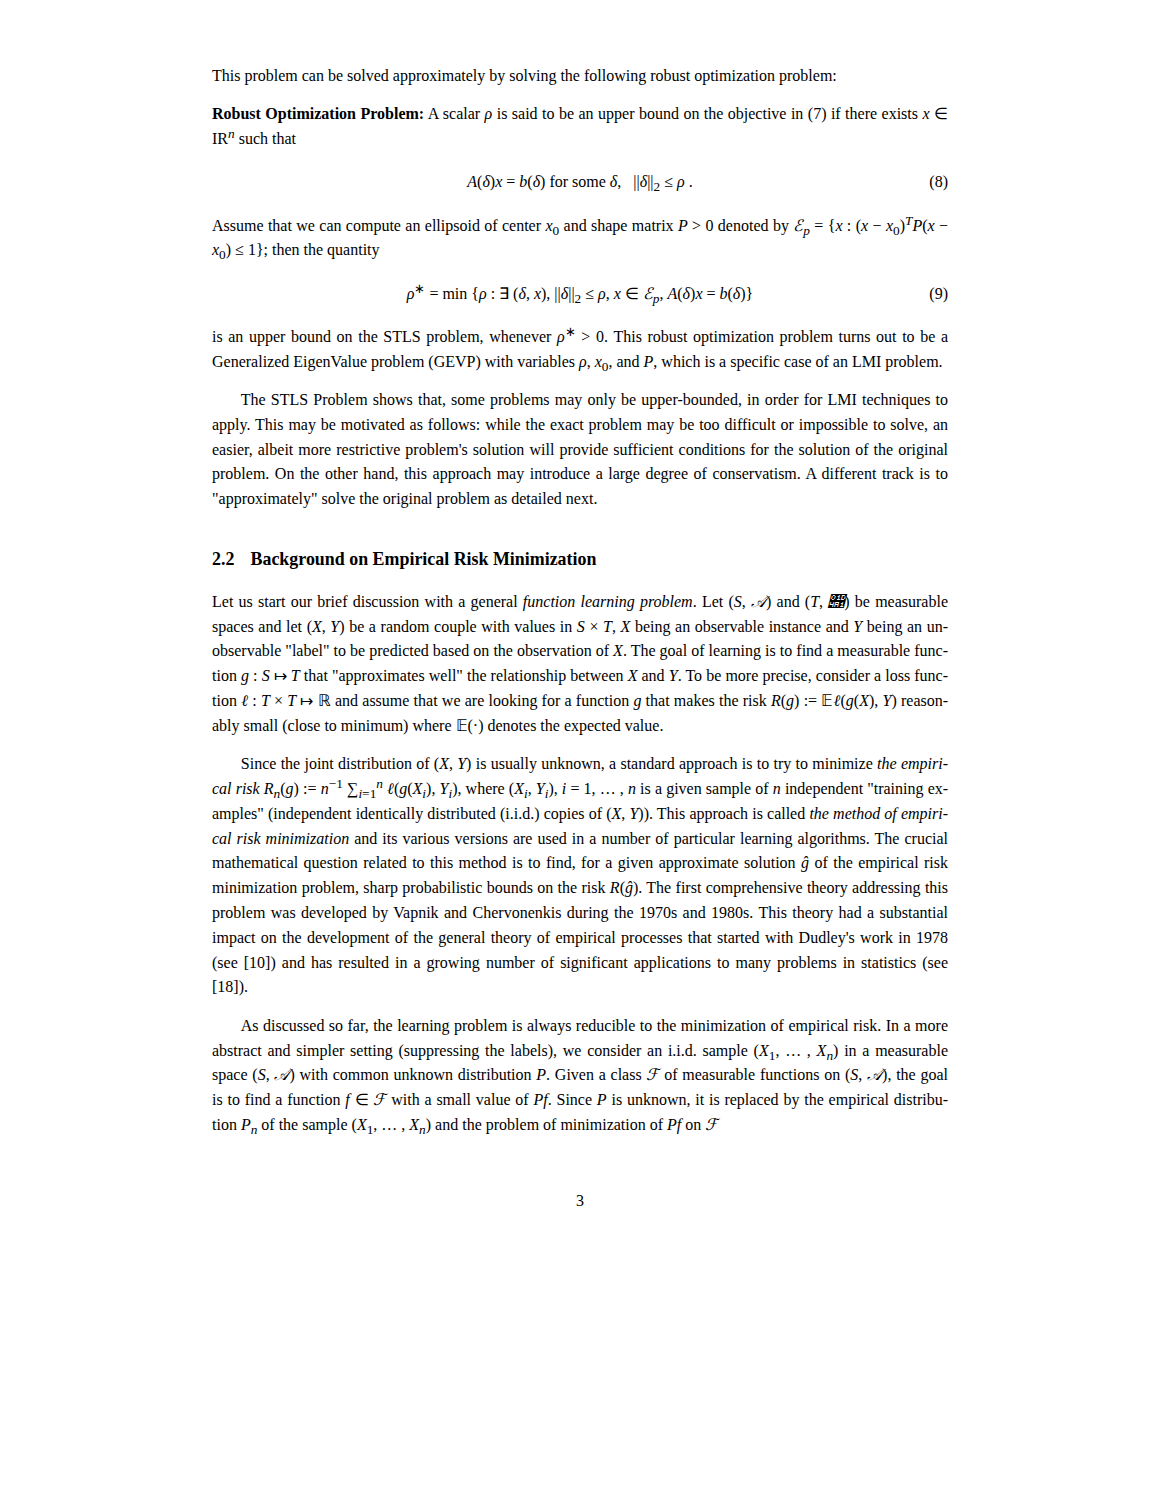This problem can be solved approximately by solving the following robust optimization problem:
Robust Optimization Problem: A scalar ρ is said to be an upper bound on the objective in (7) if there exists x ∈ IRn such that
A(δ)x = b(δ) for some δ, ||δ||2 ≤ ρ .
(8)
Assume that we can compute an ellipsoid of center x0 and shape matrix P > 0 denoted by ℰp = {x : (x − x0)TP(x − x0) ≤ 1}; then the quantity
ρ∗ = min {ρ : ∃ (δ, x), ||δ||2 ≤ ρ, x ∈ ℰp, A(δ)x = b(δ)}
(9)
is an upper bound on the STLS problem, whenever ρ∗ > 0. This robust optimization problem turns out to be a Generalized EigenValue problem (GEVP) with variables ρ, x0, and P, which is a specific case of an LMI problem.
The STLS Problem shows that, some problems may only be upper-bounded, in order for LMI techniques to apply. This may be motivated as follows: while the exact problem may be too difficult or impossible to solve, an easier, albeit more restrictive problem's solution will provide sufficient conditions for the solution of the original problem. On the other hand, this approach may introduce a large degree of conservatism. A different track is to "approximately" solve the original problem as detailed next.
2.2 Background on Empirical Risk Minimization
Let us start our brief discussion with a general function learning problem. Let (S, 𝒜) and (T, 𝒡) be measurable spaces and let (X, Y) be a random couple with values in S × T, X being an observable instance and Y being an unobservable "label" to be predicted based on the observation of X. The goal of learning is to find a measurable function g : S ↦ T that "approximates well" the relationship between X and Y. To be more precise, consider a loss function ℓ : T × T ↦ ℝ and assume that we are looking for a function g that makes the risk R(g) := 𝔼ℓ(g(X), Y) reasonably small (close to minimum) where 𝔼(·) denotes the expected value.
Since the joint distribution of (X, Y) is usually unknown, a standard approach is to try to minimize the empirical risk Rn(g) := n−1 ∑i=1n ℓ(g(Xi), Yi), where (Xi, Yi), i = 1, … , n is a given sample of n independent "training examples" (independent identically distributed (i.i.d.) copies of (X, Y)). This approach is called the method of empirical risk minimization and its various versions are used in a number of particular learning algorithms. The crucial mathematical question related to this method is to find, for a given approximate solution ĝ of the empirical risk minimization problem, sharp probabilistic bounds on the risk R(ĝ). The first comprehensive theory addressing this problem was developed by Vapnik and Chervonenkis during the 1970s and 1980s. This theory had a substantial impact on the development of the general theory of empirical processes that started with Dudley's work in 1978 (see [10]) and has resulted in a growing number of significant applications to many problems in statistics (see [18]).
As discussed so far, the learning problem is always reducible to the minimization of empirical risk. In a more abstract and simpler setting (suppressing the labels), we consider an i.i.d. sample (X1, … , Xn) in a measurable space (S, 𝒜) with common unknown distribution P. Given a class ℱ of measurable functions on (S, 𝒜), the goal is to find a function f ∈ ℱ with a small value of Pf. Since P is unknown, it is replaced by the empirical distribution Pn of the sample (X1, … , Xn) and the problem of minimization of Pf on ℱ
3